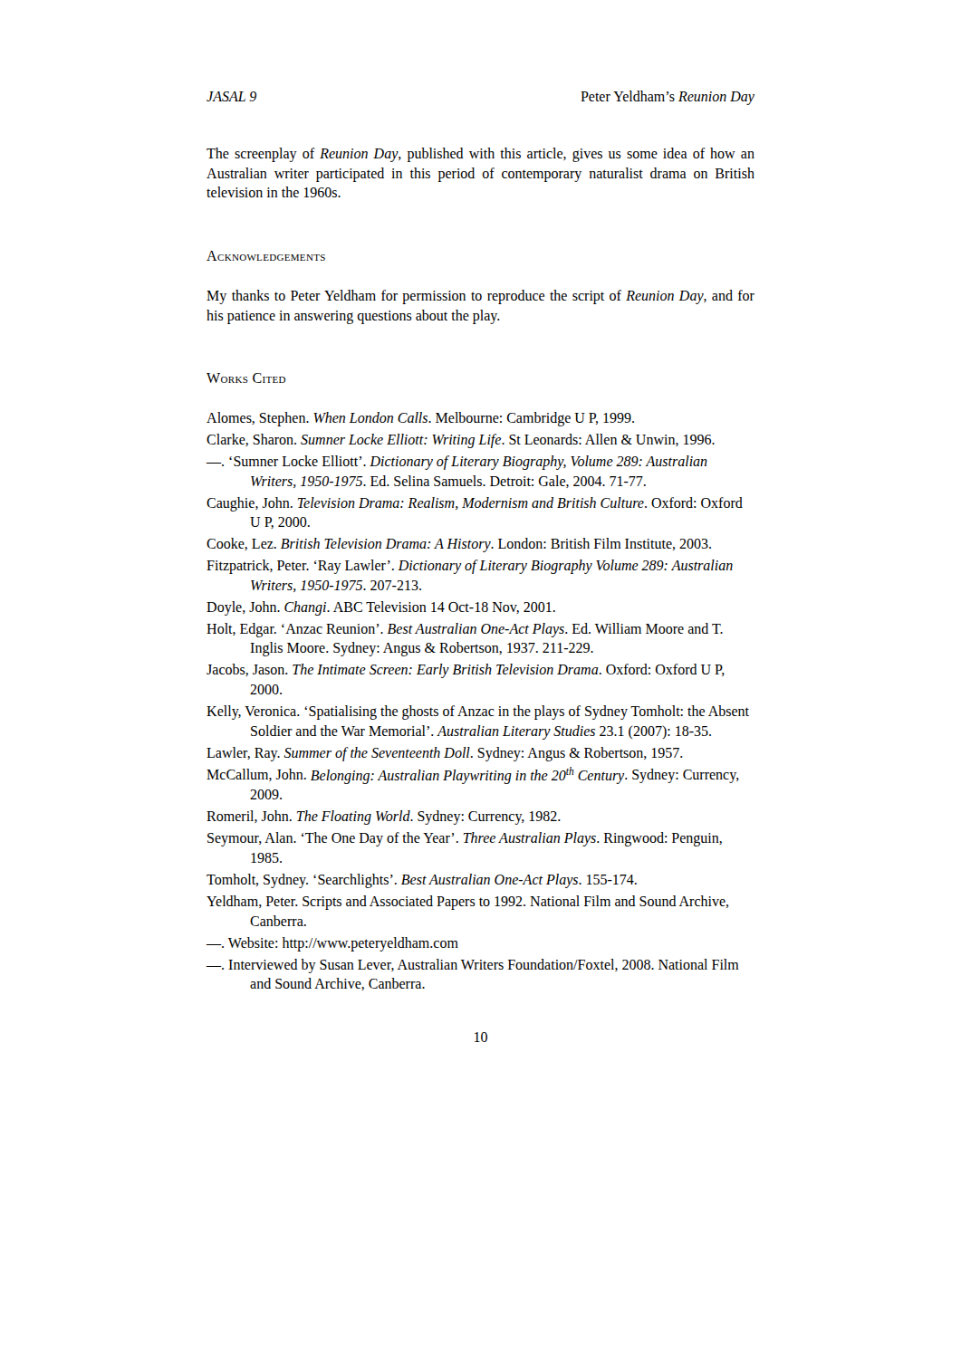JASAL 9 Peter Yeldham’s Reunion Day
The screenplay of Reunion Day, published with this article, gives us some idea of how an Australian writer participated in this period of contemporary naturalist drama on British television in the 1960s.
Acknowledgements
My thanks to Peter Yeldham for permission to reproduce the script of Reunion Day, and for his patience in answering questions about the play.
Works Cited
Alomes, Stephen. When London Calls. Melbourne: Cambridge U P, 1999.
Clarke, Sharon. Sumner Locke Elliott: Writing Life. St Leonards: Allen & Unwin, 1996.
—. ‘Sumner Locke Elliott’. Dictionary of Literary Biography, Volume 289: Australian Writers, 1950-1975. Ed. Selina Samuels. Detroit: Gale, 2004. 71-77.
Caughie, John. Television Drama: Realism, Modernism and British Culture. Oxford: Oxford U P, 2000.
Cooke, Lez. British Television Drama: A History. London: British Film Institute, 2003.
Fitzpatrick, Peter. ‘Ray Lawler’. Dictionary of Literary Biography Volume 289: Australian Writers, 1950-1975. 207-213.
Doyle, John. Changi. ABC Television 14 Oct-18 Nov, 2001.
Holt, Edgar. ‘Anzac Reunion’. Best Australian One-Act Plays. Ed. William Moore and T. Inglis Moore. Sydney: Angus & Robertson, 1937. 211-229.
Jacobs, Jason. The Intimate Screen: Early British Television Drama. Oxford: Oxford U P, 2000.
Kelly, Veronica. ‘Spatialising the ghosts of Anzac in the plays of Sydney Tomholt: the Absent Soldier and the War Memorial’. Australian Literary Studies 23.1 (2007): 18-35.
Lawler, Ray. Summer of the Seventeenth Doll. Sydney: Angus & Robertson, 1957.
McCallum, John. Belonging: Australian Playwriting in the 20th Century. Sydney: Currency, 2009.
Romeril, John. The Floating World. Sydney: Currency, 1982.
Seymour, Alan. ‘The One Day of the Year’. Three Australian Plays. Ringwood: Penguin, 1985.
Tomholt, Sydney. ‘Searchlights’. Best Australian One-Act Plays. 155-174.
Yeldham, Peter. Scripts and Associated Papers to 1992. National Film and Sound Archive, Canberra.
—. Website: http://www.peteryeldham.com
—. Interviewed by Susan Lever, Australian Writers Foundation/Foxtel, 2008. National Film and Sound Archive, Canberra.
10